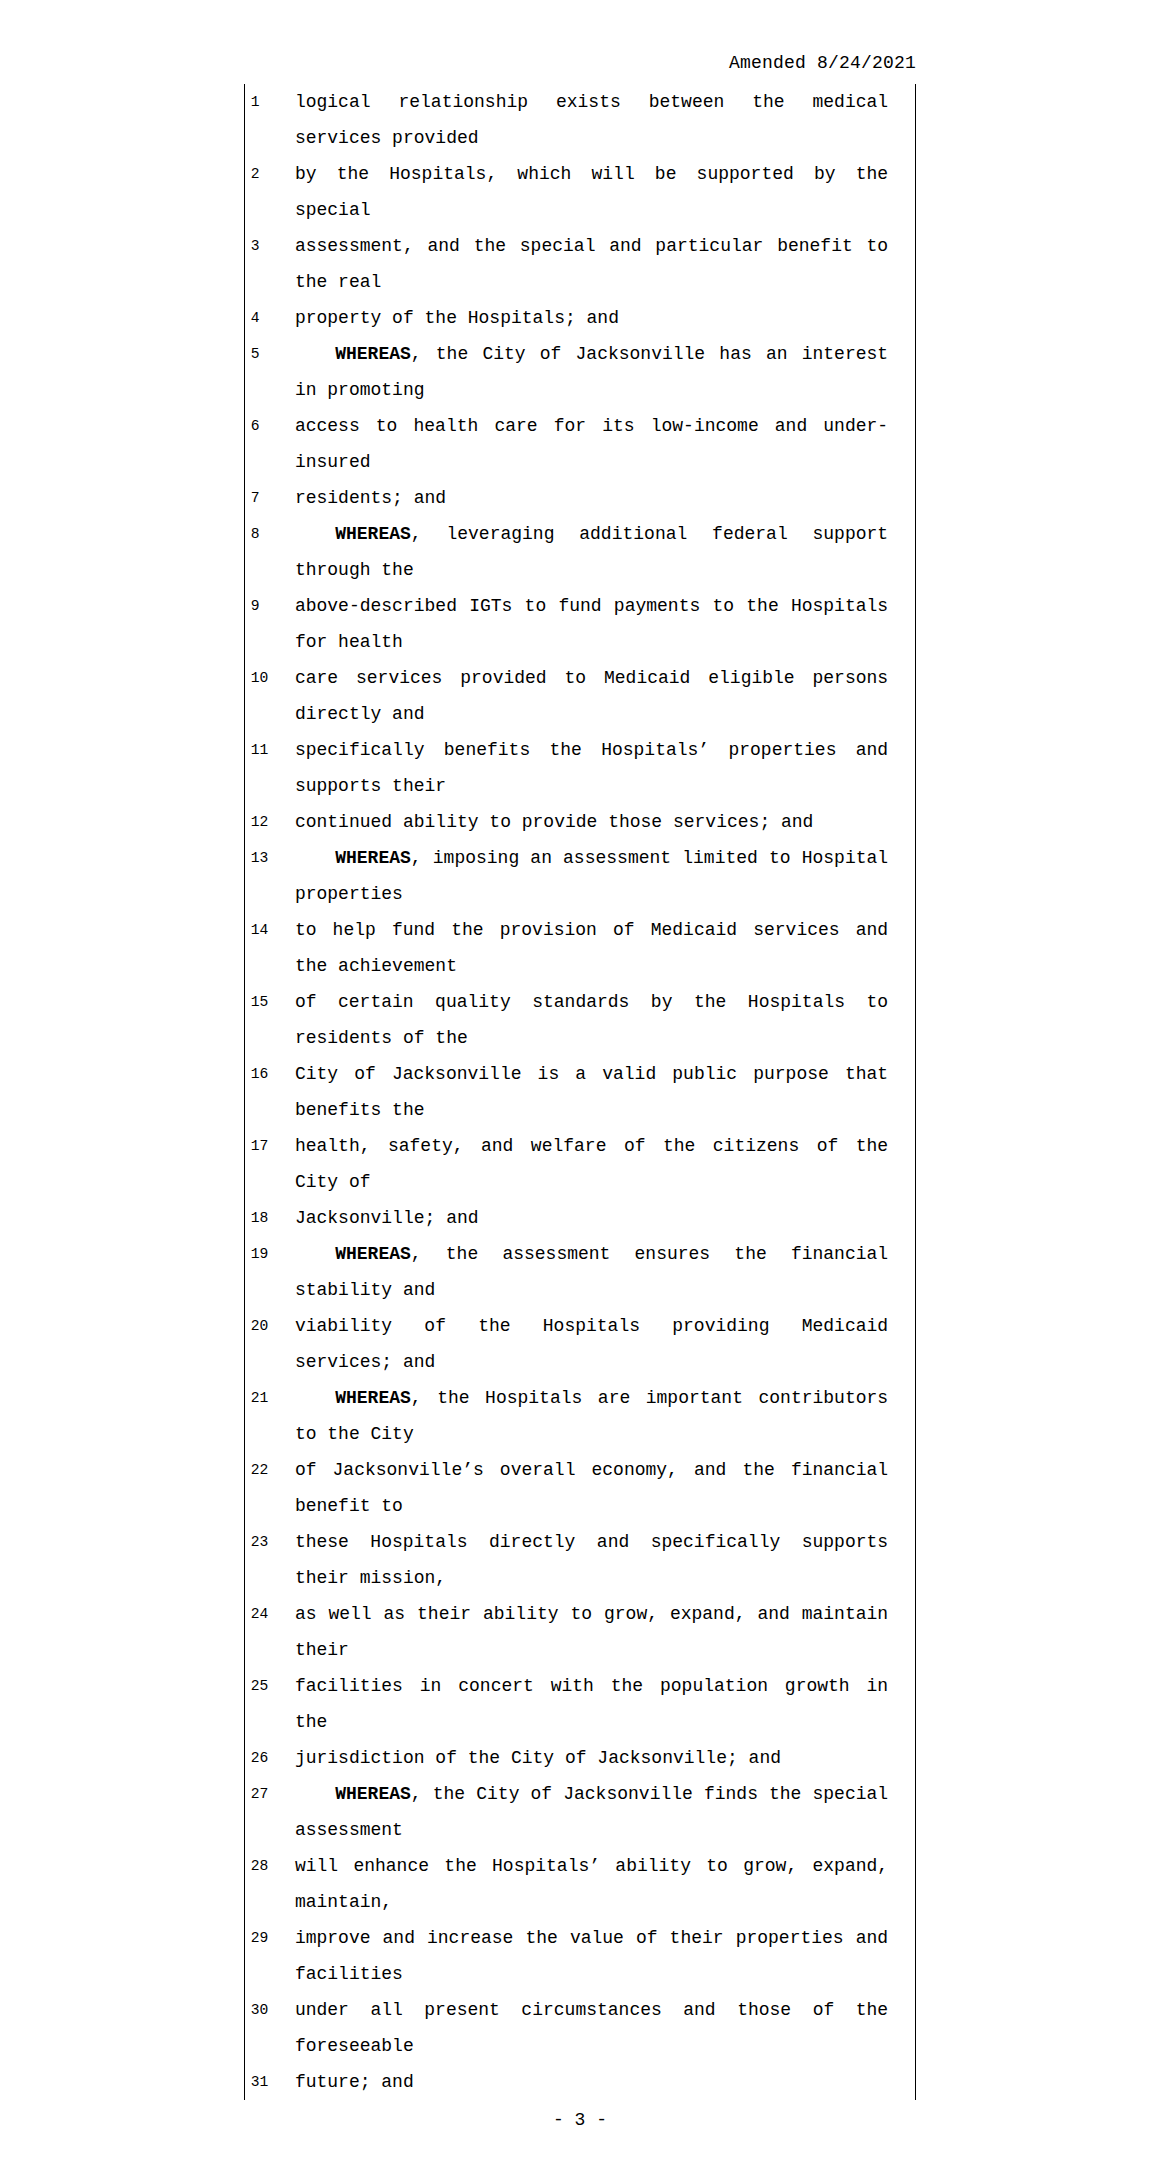Amended 8/24/2021
logical relationship exists between the medical services provided
by the Hospitals, which will be supported by the special
assessment, and the special and particular benefit to the real
property of the Hospitals; and
WHEREAS, the City of Jacksonville has an interest in promoting
access to health care for its low-income and under-insured
residents; and
WHEREAS, leveraging additional federal support through the
above-described IGTs to fund payments to the Hospitals for health
care services provided to Medicaid eligible persons directly and
specifically benefits the Hospitals’ properties and supports their
continued ability to provide those services; and
WHEREAS, imposing an assessment limited to Hospital properties
to help fund the provision of Medicaid services and the achievement
of certain quality standards by the Hospitals to residents of the
City of Jacksonville is a valid public purpose that benefits the
health, safety, and welfare of the citizens of the City of
Jacksonville; and
WHEREAS, the assessment ensures the financial stability and
viability of the Hospitals providing Medicaid services; and
WHEREAS, the Hospitals are important contributors to the City
of Jacksonville’s overall economy, and the financial benefit to
these Hospitals directly and specifically supports their mission,
as well as their ability to grow, expand, and maintain their
facilities in concert with the population growth in the
jurisdiction of the City of Jacksonville; and
WHEREAS, the City of Jacksonville finds the special assessment
will enhance the Hospitals’ ability to grow, expand, maintain,
improve and increase the value of their properties and facilities
under all present circumstances and those of the foreseeable
future; and
- 3 -